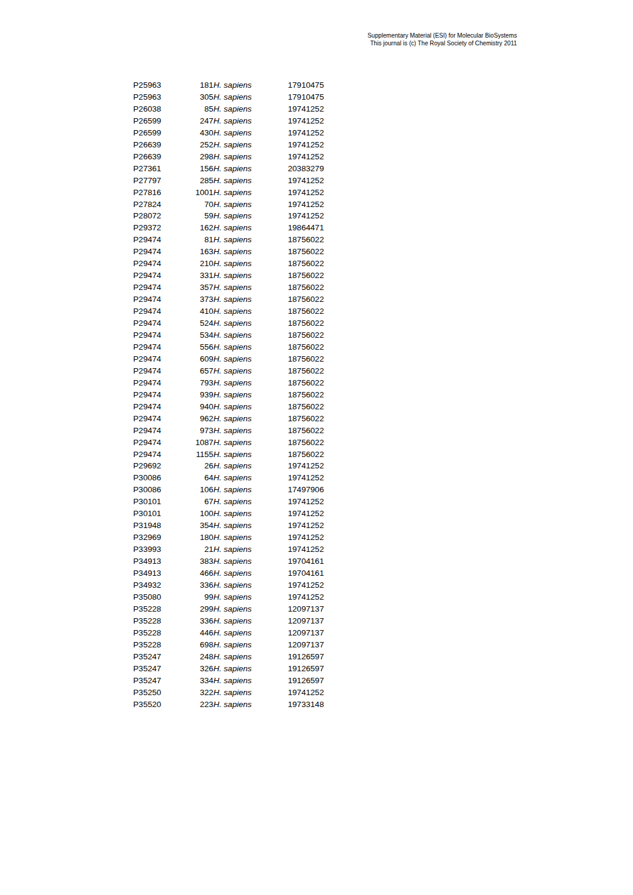Supplementary Material (ESI) for Molecular BioSystems
This journal is (c) The Royal Society of Chemistry 2011
| P25963 | 181 | H. sapiens | 17910475 |
| P25963 | 305 | H. sapiens | 17910475 |
| P26038 | 85 | H. sapiens | 19741252 |
| P26599 | 247 | H. sapiens | 19741252 |
| P26599 | 430 | H. sapiens | 19741252 |
| P26639 | 252 | H. sapiens | 19741252 |
| P26639 | 298 | H. sapiens | 19741252 |
| P27361 | 156 | H. sapiens | 20383279 |
| P27797 | 285 | H. sapiens | 19741252 |
| P27816 | 1001 | H. sapiens | 19741252 |
| P27824 | 70 | H. sapiens | 19741252 |
| P28072 | 59 | H. sapiens | 19741252 |
| P29372 | 162 | H. sapiens | 19864471 |
| P29474 | 81 | H. sapiens | 18756022 |
| P29474 | 163 | H. sapiens | 18756022 |
| P29474 | 210 | H. sapiens | 18756022 |
| P29474 | 331 | H. sapiens | 18756022 |
| P29474 | 357 | H. sapiens | 18756022 |
| P29474 | 373 | H. sapiens | 18756022 |
| P29474 | 410 | H. sapiens | 18756022 |
| P29474 | 524 | H. sapiens | 18756022 |
| P29474 | 534 | H. sapiens | 18756022 |
| P29474 | 556 | H. sapiens | 18756022 |
| P29474 | 609 | H. sapiens | 18756022 |
| P29474 | 657 | H. sapiens | 18756022 |
| P29474 | 793 | H. sapiens | 18756022 |
| P29474 | 939 | H. sapiens | 18756022 |
| P29474 | 940 | H. sapiens | 18756022 |
| P29474 | 962 | H. sapiens | 18756022 |
| P29474 | 973 | H. sapiens | 18756022 |
| P29474 | 1087 | H. sapiens | 18756022 |
| P29474 | 1155 | H. sapiens | 18756022 |
| P29692 | 26 | H. sapiens | 19741252 |
| P30086 | 64 | H. sapiens | 19741252 |
| P30086 | 106 | H. sapiens | 17497906 |
| P30101 | 67 | H. sapiens | 19741252 |
| P30101 | 100 | H. sapiens | 19741252 |
| P31948 | 354 | H. sapiens | 19741252 |
| P32969 | 180 | H. sapiens | 19741252 |
| P33993 | 21 | H. sapiens | 19741252 |
| P34913 | 383 | H. sapiens | 19704161 |
| P34913 | 466 | H. sapiens | 19704161 |
| P34932 | 336 | H. sapiens | 19741252 |
| P35080 | 99 | H. sapiens | 19741252 |
| P35228 | 299 | H. sapiens | 12097137 |
| P35228 | 336 | H. sapiens | 12097137 |
| P35228 | 446 | H. sapiens | 12097137 |
| P35228 | 698 | H. sapiens | 12097137 |
| P35247 | 248 | H. sapiens | 19126597 |
| P35247 | 326 | H. sapiens | 19126597 |
| P35247 | 334 | H. sapiens | 19126597 |
| P35250 | 322 | H. sapiens | 19741252 |
| P35520 | 223 | H. sapiens | 19733148 |